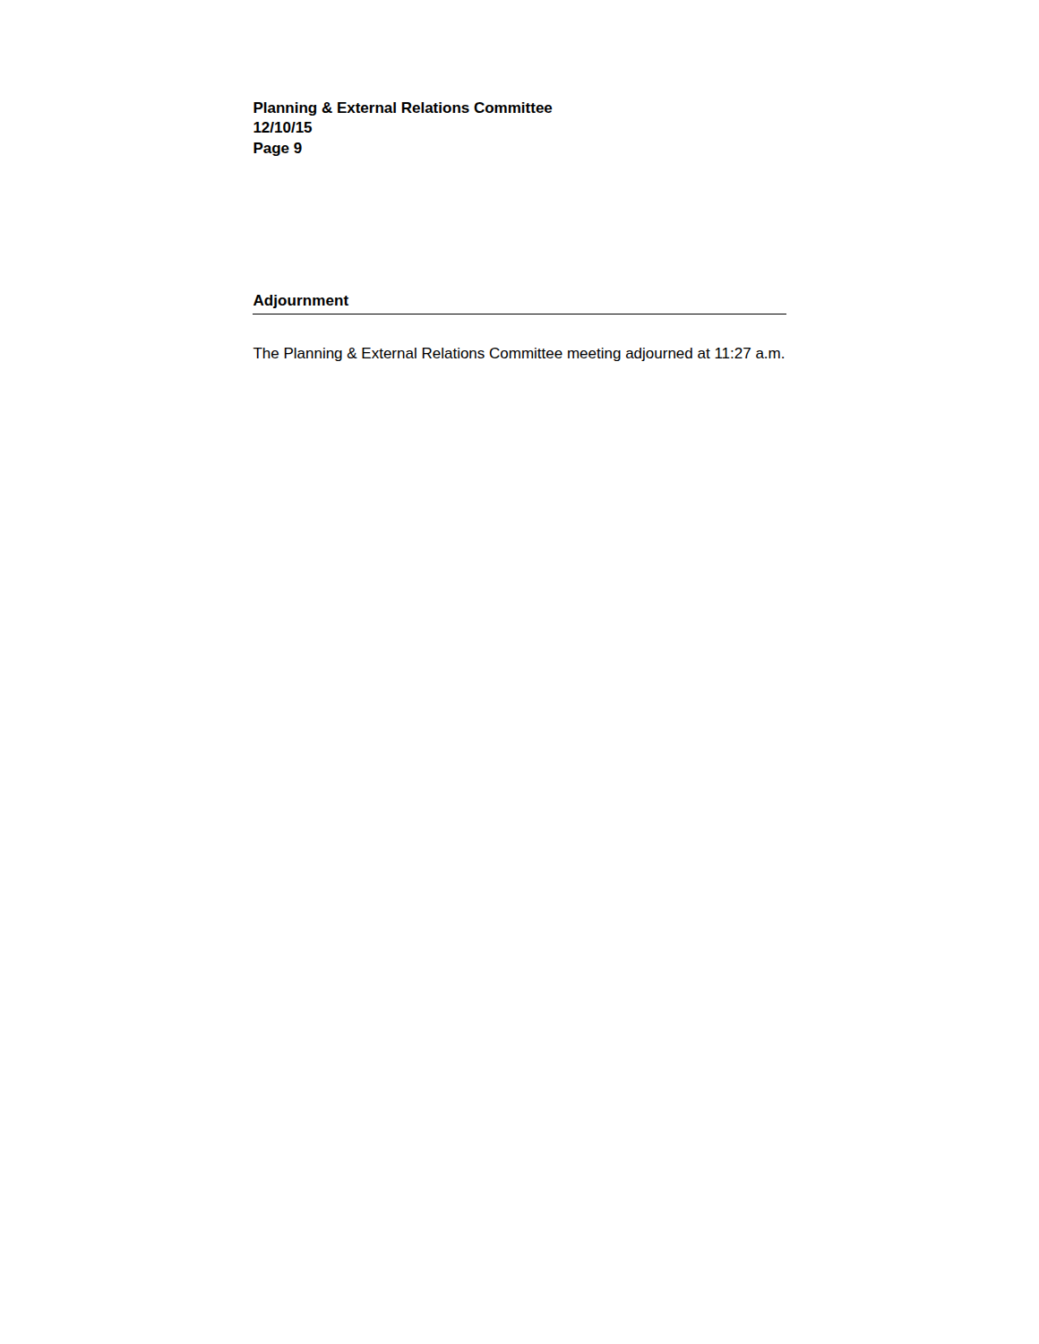Planning & External Relations Committee
12/10/15
Page 9
Adjournment
The Planning & External Relations Committee meeting adjourned at 11:27 a.m.